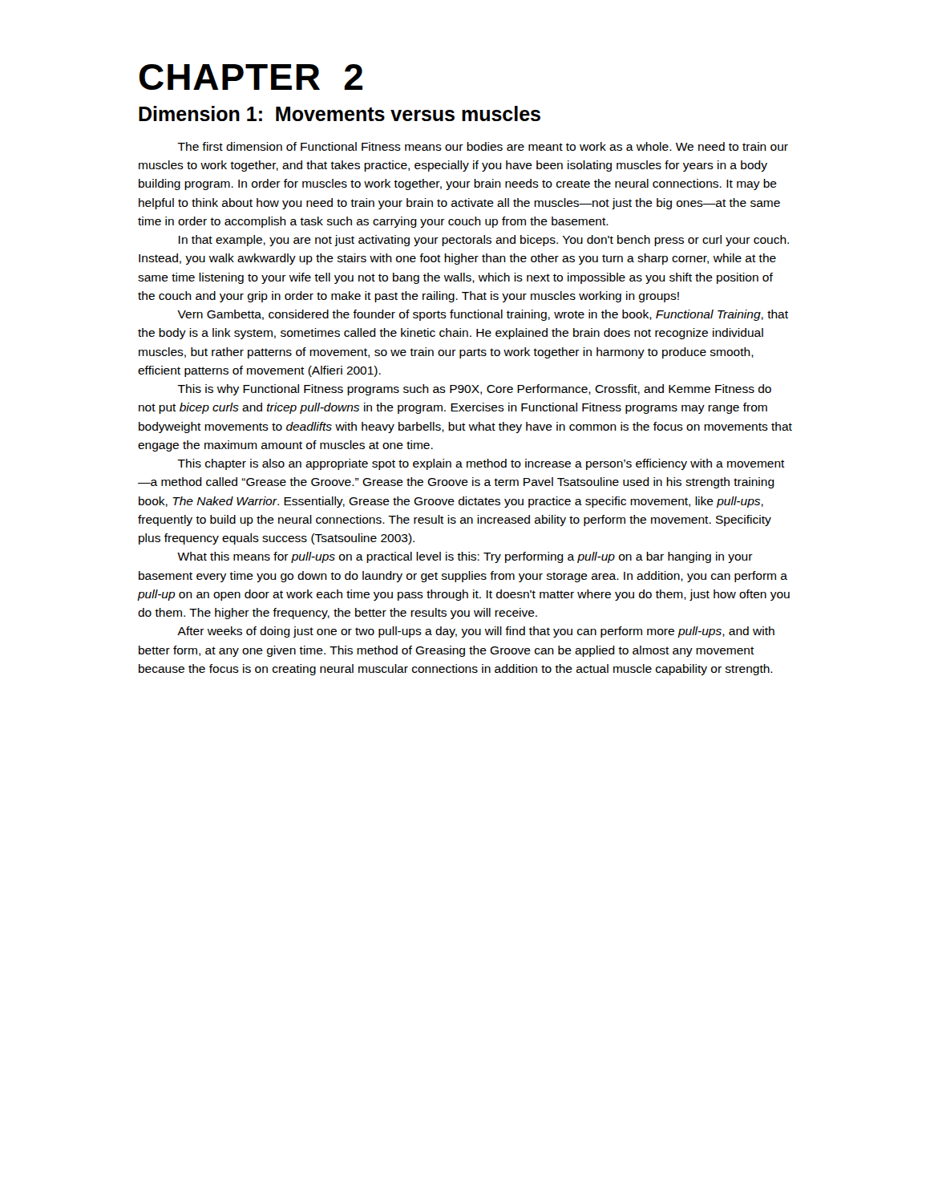CHAPTER 2
Dimension 1: Movements versus muscles
The first dimension of Functional Fitness means our bodies are meant to work as a whole. We need to train our muscles to work together, and that takes practice, especially if you have been isolating muscles for years in a body building program. In order for muscles to work together, your brain needs to create the neural connections. It may be helpful to think about how you need to train your brain to activate all the muscles—not just the big ones—at the same time in order to accomplish a task such as carrying your couch up from the basement.
In that example, you are not just activating your pectorals and biceps. You don't bench press or curl your couch. Instead, you walk awkwardly up the stairs with one foot higher than the other as you turn a sharp corner, while at the same time listening to your wife tell you not to bang the walls, which is next to impossible as you shift the position of the couch and your grip in order to make it past the railing. That is your muscles working in groups!
Vern Gambetta, considered the founder of sports functional training, wrote in the book, Functional Training, that the body is a link system, sometimes called the kinetic chain. He explained the brain does not recognize individual muscles, but rather patterns of movement, so we train our parts to work together in harmony to produce smooth, efficient patterns of movement (Alfieri 2001).
This is why Functional Fitness programs such as P90X, Core Performance, Crossfit, and Kemme Fitness do not put bicep curls and tricep pull-downs in the program. Exercises in Functional Fitness programs may range from bodyweight movements to deadlifts with heavy barbells, but what they have in common is the focus on movements that engage the maximum amount of muscles at one time.
This chapter is also an appropriate spot to explain a method to increase a person’s efficiency with a movement—a method called “Grease the Groove.” Grease the Groove is a term Pavel Tsatsouline used in his strength training book, The Naked Warrior. Essentially, Grease the Groove dictates you practice a specific movement, like pull-ups, frequently to build up the neural connections. The result is an increased ability to perform the movement. Specificity plus frequency equals success (Tsatsouline 2003).
What this means for pull-ups on a practical level is this: Try performing a pull-up on a bar hanging in your basement every time you go down to do laundry or get supplies from your storage area. In addition, you can perform a pull-up on an open door at work each time you pass through it. It doesn't matter where you do them, just how often you do them. The higher the frequency, the better the results you will receive.
After weeks of doing just one or two pull-ups a day, you will find that you can perform more pull-ups, and with better form, at any one given time. This method of Greasing the Groove can be applied to almost any movement because the focus is on creating neural muscular connections in addition to the actual muscle capability or strength.